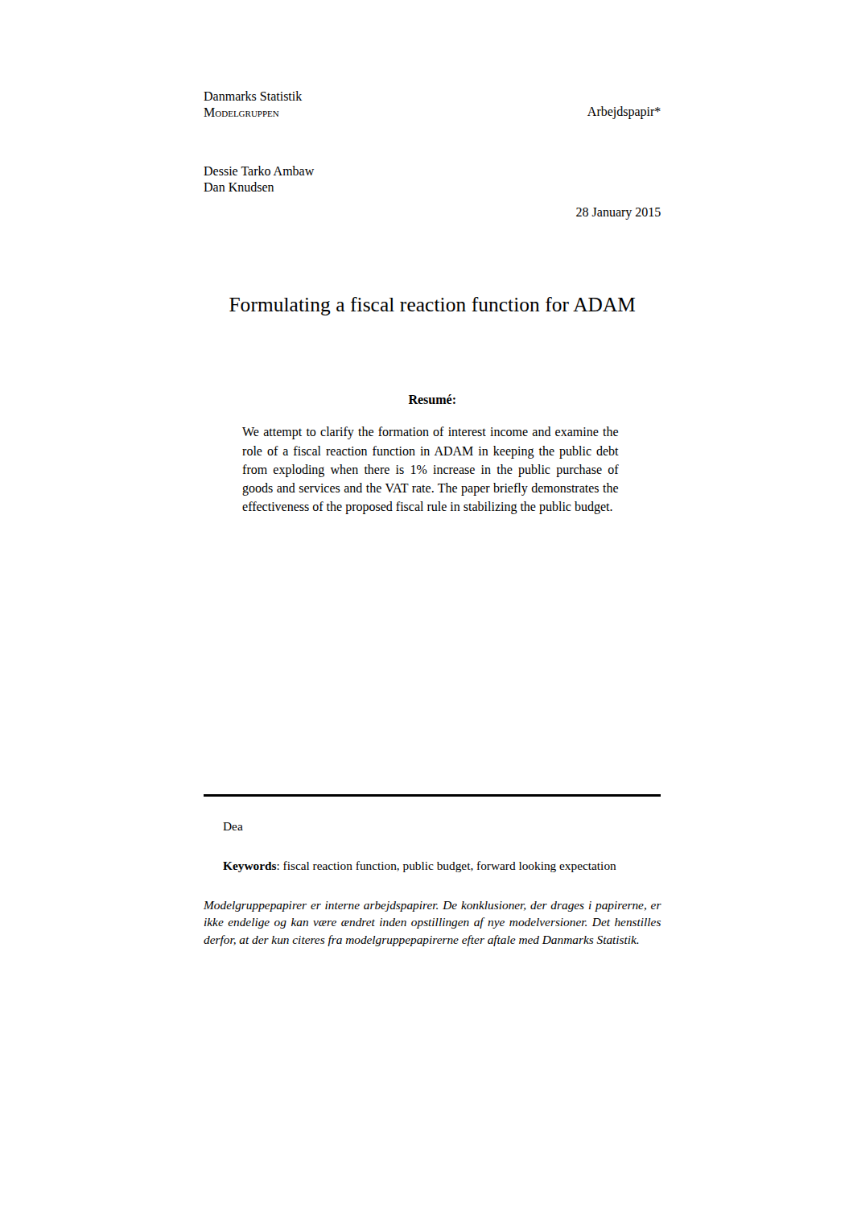Danmarks Statistik
Modelgruppen
Arbejdspapir*
Dessie Tarko Ambaw
Dan Knudsen
28 January 2015
Formulating a fiscal reaction function for ADAM
Resumé:
We attempt to clarify the formation of interest income and examine the role of a fiscal reaction function in ADAM in keeping the public debt from exploding when there is 1% increase in the public purchase of goods and services and the VAT rate. The paper briefly demonstrates the effectiveness of the proposed fiscal rule in stabilizing the public budget.
Dea
Keywords: fiscal reaction function, public budget, forward looking expectation
Modelgruppepapirer er interne arbejdspapirer. De konklusioner, der drages i papirerne, er ikke endelige og kan være ændret inden opstillingen af nye modelversioner. Det henstilles derfor, at der kun citeres fra modelgruppepapirerne efter aftale med Danmarks Statistik.